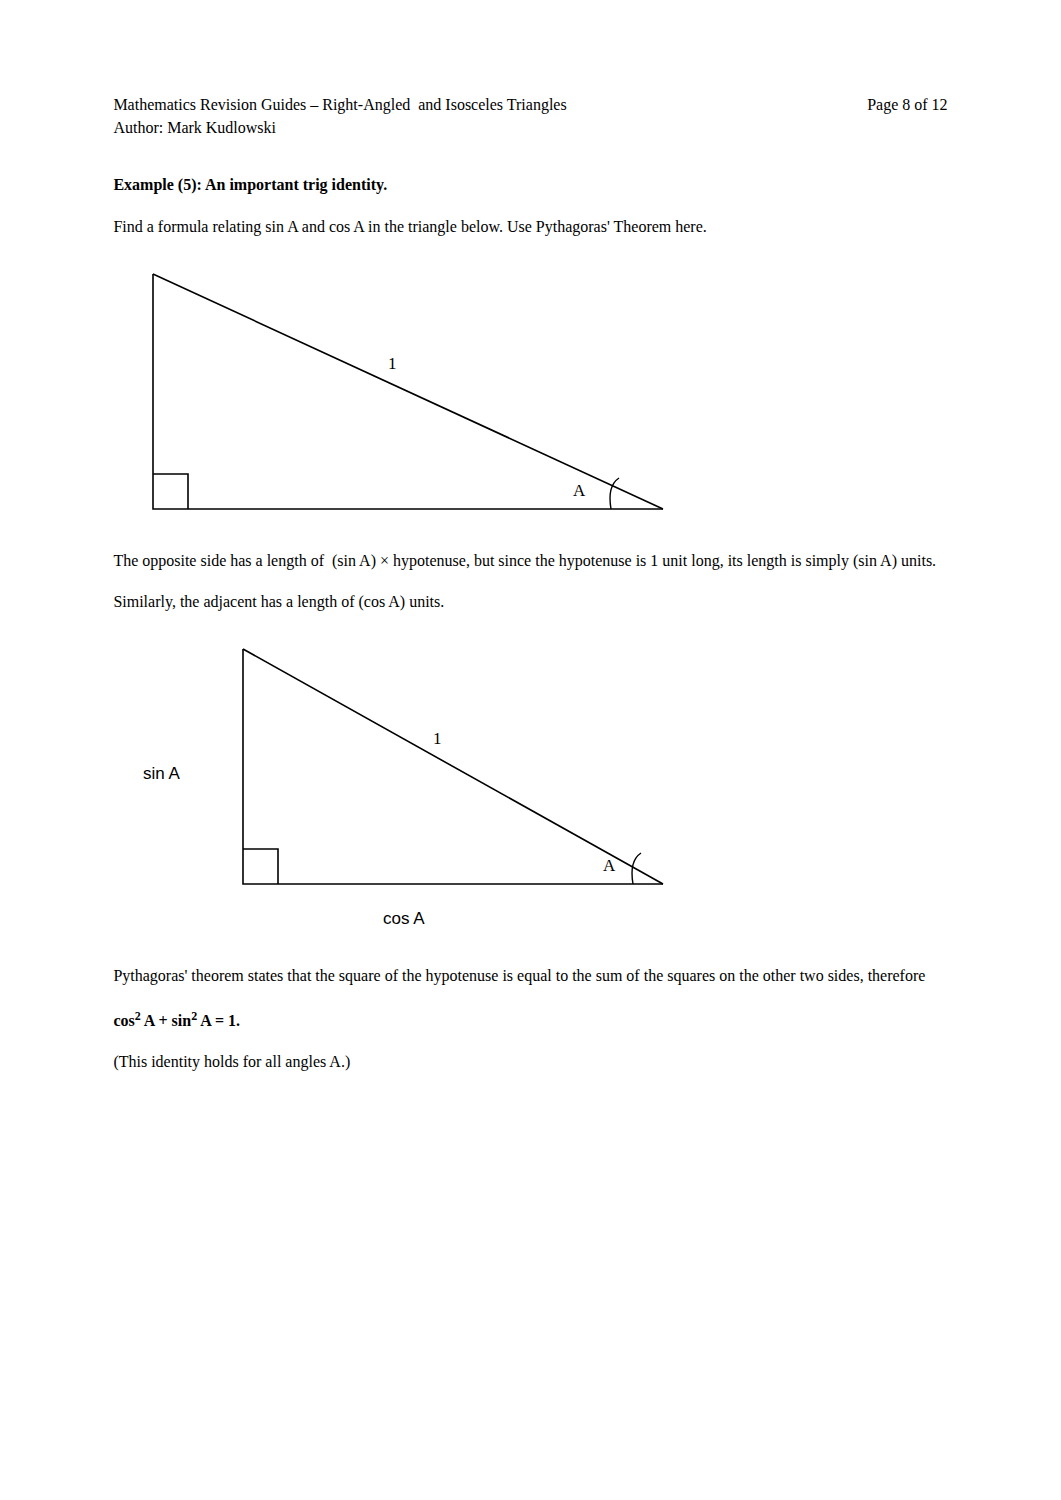Mathematics Revision Guides – Right-Angled and Isosceles Triangles
Author: Mark Kudlowski
Page 8 of 12
Example (5): An important trig identity.
Find a formula relating sin A and cos A in the triangle below. Use Pythagoras' Theorem here.
1 A
The opposite side has a length of (sin A) × hypotenuse, but since the hypotenuse is 1 unit long, its length is simply (sin A) units.
Similarly, the adjacent has a length of (cos A) units.
1 sin A cos A A
Pythagoras' theorem states that the square of the hypotenuse is equal to the sum of the squares on the other two sides, therefore
cos2 A + sin2 A = 1.
(This identity holds for all angles A.)